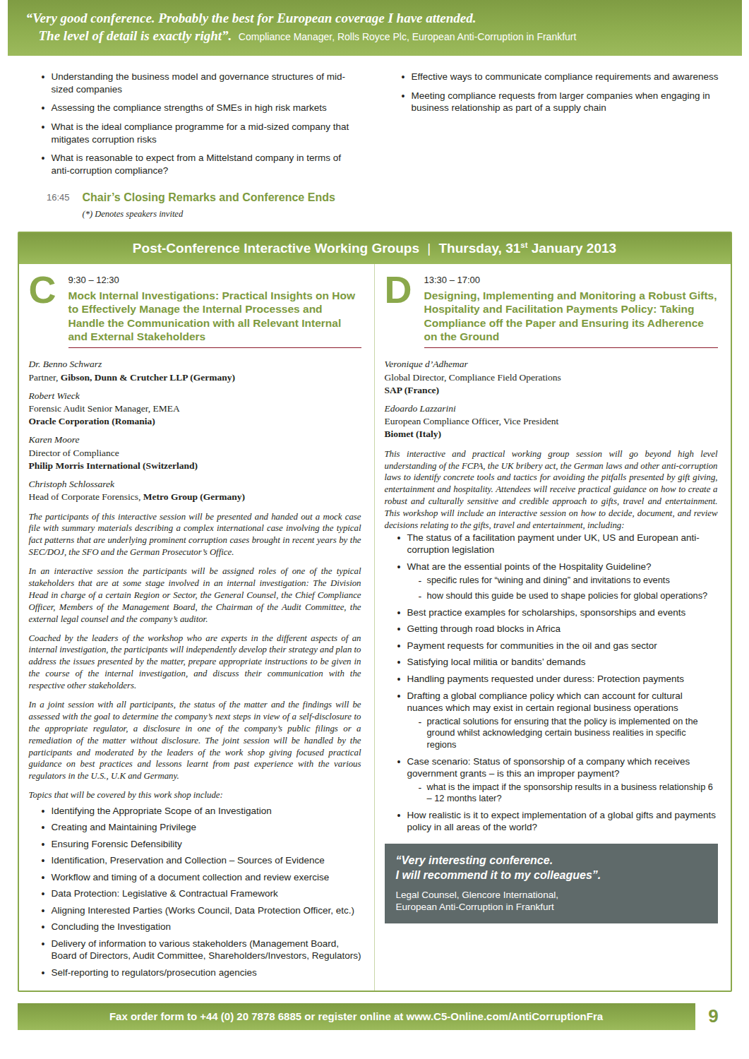“Very good conference. Probably the best for European coverage I have attended. The level of detail is exactly right”. Compliance Manager, Rolls Royce Plc, European Anti-Corruption in Frankfurt
Understanding the business model and governance structures of mid-sized companies
Assessing the compliance strengths of SMEs in high risk markets
What is the ideal compliance programme for a mid-sized company that mitigates corruption risks
What is reasonable to expect from a Mittelstand company in terms of anti-corruption compliance?
Effective ways to communicate compliance requirements and awareness
Meeting compliance requests from larger companies when engaging in business relationship as part of a supply chain
16:45
Chair’s Closing Remarks and Conference Ends (*) Denotes speakers invited
Post-Conference Interactive Working Groups | Thursday, 31st January 2013
C
9:30 – 12:30
Mock Internal Investigations: Practical Insights on How to Effectively Manage the Internal Processes and Handle the Communication with all Relevant Internal and External Stakeholders
Dr. Benno Schwarz
Partner, Gibson, Dunn & Crutcher LLP (Germany)
Robert Wieck
Forensic Audit Senior Manager, EMEA
Oracle Corporation (Romania)
Karen Moore
Director of Compliance
Philip Morris International (Switzerland)
Christoph Schlossarek
Head of Corporate Forensics, Metro Group (Germany)
The participants of this interactive session will be presented and handed out a mock case file with summary materials describing a complex international case involving the typical fact patterns that are underlying prominent corruption cases brought in recent years by the SEC/DOJ, the SFO and the German Prosecutor’s Office.
In an interactive session the participants will be assigned roles of one of the typical stakeholders that are at some stage involved in an internal investigation: The Division Head in charge of a certain Region or Sector, the General Counsel, the Chief Compliance Officer, Members of the Management Board, the Chairman of the Audit Committee, the external legal counsel and the company’s auditor.
Coached by the leaders of the workshop who are experts in the different aspects of an internal investigation, the participants will independently develop their strategy and plan to address the issues presented by the matter, prepare appropriate instructions to be given in the course of the internal investigation, and discuss their communication with the respective other stakeholders.
In a joint session with all participants, the status of the matter and the findings will be assessed with the goal to determine the company’s next steps in view of a self-disclosure to the appropriate regulator, a disclosure in one of the company’s public filings or a remediation of the matter without disclosure. The joint session will be handled by the participants and moderated by the leaders of the work shop giving focused practical guidance on best practices and lessons learnt from past experience with the various regulators in the U.S., U.K and Germany.
Topics that will be covered by this work shop include:
Identifying the Appropriate Scope of an Investigation
Creating and Maintaining Privilege
Ensuring Forensic Defensibility
Identification, Preservation and Collection – Sources of Evidence
Workflow and timing of a document collection and review exercise
Data Protection: Legislative & Contractual Framework
Aligning Interested Parties (Works Council, Data Protection Officer, etc.)
Concluding the Investigation
Delivery of information to various stakeholders (Management Board, Board of Directors, Audit Committee, Shareholders/Investors, Regulators)
Self-reporting to regulators/prosecution agencies
D
13:30 – 17:00
Designing, Implementing and Monitoring a Robust Gifts, Hospitality and Facilitation Payments Policy: Taking Compliance off the Paper and Ensuring its Adherence on the Ground
Veronique d’Adhemar
Global Director, Compliance Field Operations
SAP (France)
Edoardo Lazzarini
European Compliance Officer, Vice President
Biomet (Italy)
This interactive and practical working group session will go beyond high level understanding of the FCPA, the UK bribery act, the German laws and other anti-corruption laws to identify concrete tools and tactics for avoiding the pitfalls presented by gift giving, entertainment and hospitality. Attendees will receive practical guidance on how to create a robust and culturally sensitive and credible approach to gifts, travel and entertainment. This workshop will include an interactive session on how to decide, document, and review decisions relating to the gifts, travel and entertainment, including:
The status of a facilitation payment under UK, US and European anti-corruption legislation
What are the essential points of the Hospitality Guideline?
specific rules for “wining and dining” and invitations to events
how should this guide be used to shape policies for global operations?
Best practice examples for scholarships, sponsorships and events
Getting through road blocks in Africa
Payment requests for communities in the oil and gas sector
Satisfying local militia or bandits’ demands
Handling payments requested under duress: Protection payments
Drafting a global compliance policy which can account for cultural nuances which may exist in certain regional business operations
practical solutions for ensuring that the policy is implemented on the ground whilst acknowledging certain business realities in specific regions
Case scenario: Status of sponsorship of a company which receives government grants – is this an improper payment?
what is the impact if the sponsorship results in a business relationship 6 – 12 months later?
How realistic is it to expect implementation of a global gifts and payments policy in all areas of the world?
“Very interesting conference.
I will recommend it to my colleagues”.
Legal Counsel, Glencore International,
European Anti-Corruption in Frankfurt
Fax order form to +44 (0) 20 7878 6885 or register online at www.C5-Online.com/AntiCorruptionFra
9